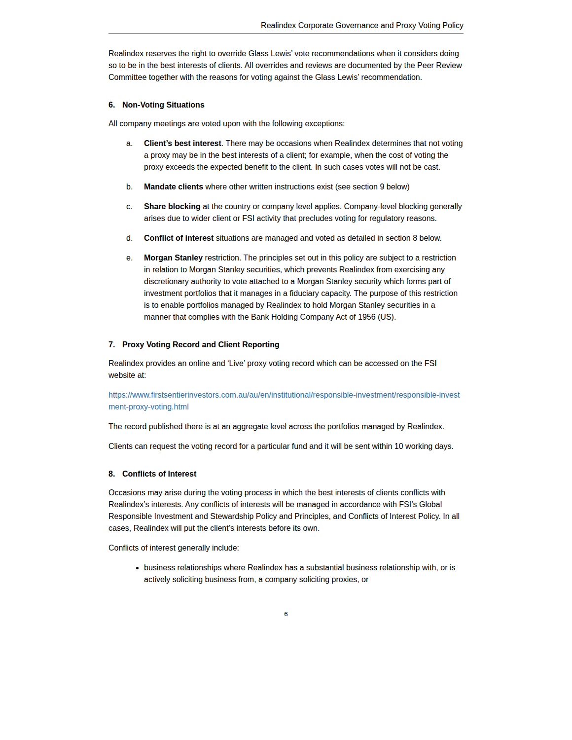Realindex Corporate Governance and Proxy Voting Policy
Realindex reserves the right to override Glass Lewis’ vote recommendations when it considers doing so to be in the best interests of clients. All overrides and reviews are documented by the Peer Review Committee together with the reasons for voting against the Glass Lewis’ recommendation.
6. Non-Voting Situations
All company meetings are voted upon with the following exceptions:
a. Client’s best interest. There may be occasions when Realindex determines that not voting a proxy may be in the best interests of a client; for example, when the cost of voting the proxy exceeds the expected benefit to the client. In such cases votes will not be cast.
b. Mandate clients where other written instructions exist (see section 9 below)
c. Share blocking at the country or company level applies. Company-level blocking generally arises due to wider client or FSI activity that precludes voting for regulatory reasons.
d. Conflict of interest situations are managed and voted as detailed in section 8 below.
e. Morgan Stanley restriction. The principles set out in this policy are subject to a restriction in relation to Morgan Stanley securities, which prevents Realindex from exercising any discretionary authority to vote attached to a Morgan Stanley security which forms part of investment portfolios that it manages in a fiduciary capacity. The purpose of this restriction is to enable portfolios managed by Realindex to hold Morgan Stanley securities in a manner that complies with the Bank Holding Company Act of 1956 (US).
7. Proxy Voting Record and Client Reporting
Realindex provides an online and ‘Live’ proxy voting record which can be accessed on the FSI website at:
https://www.firstsentierinvestors.com.au/au/en/institutional/responsible-investment/responsible-investment-proxy-voting.html
The record published there is at an aggregate level across the portfolios managed by Realindex.
Clients can request the voting record for a particular fund and it will be sent within 10 working days.
8. Conflicts of Interest
Occasions may arise during the voting process in which the best interests of clients conflicts with Realindex’s interests. Any conflicts of interests will be managed in accordance with FSI’s Global Responsible Investment and Stewardship Policy and Principles, and Conflicts of Interest Policy. In all cases, Realindex will put the client’s interests before its own.
Conflicts of interest generally include:
business relationships where Realindex has a substantial business relationship with, or is actively soliciting business from, a company soliciting proxies, or
6